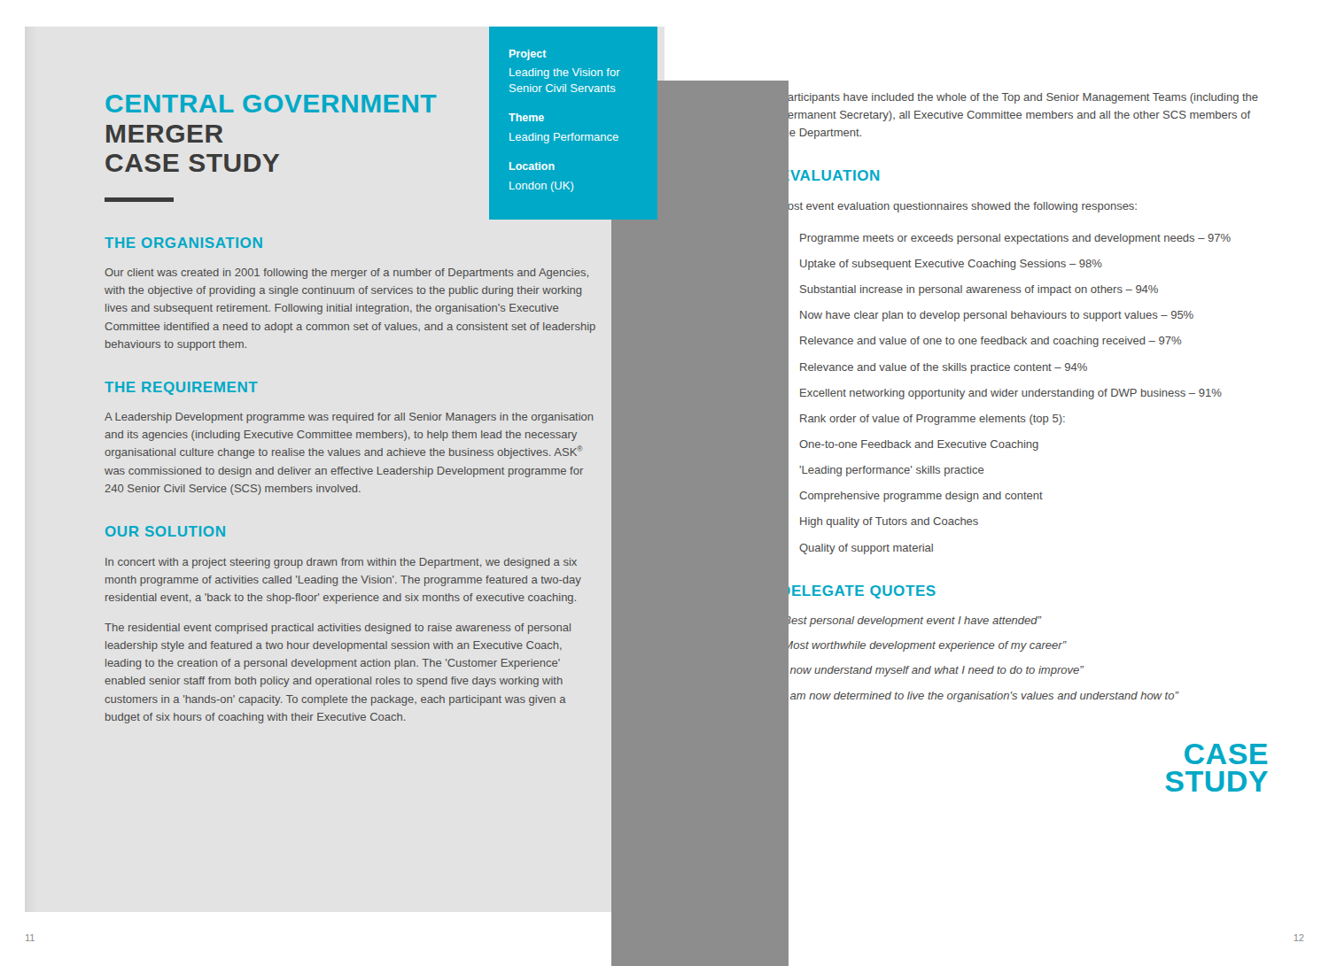Central Government Merger Case Study
The Organisation
Our client was created in 2001 following the merger of a number of Departments and Agencies, with the objective of providing a single continuum of services to the public during their working lives and subsequent retirement. Following initial integration, the organisation's Executive Committee identified a need to adopt a common set of values, and a consistent set of leadership behaviours to support them.
The Requirement
A Leadership Development programme was required for all Senior Managers in the organisation and its agencies (including Executive Committee members), to help them lead the necessary organisational culture change to realise the values and achieve the business objectives. ASK® was commissioned to design and deliver an effective Leadership Development programme for 240 Senior Civil Service (SCS) members involved.
Our Solution
In concert with a project steering group drawn from within the Department, we designed a six month programme of activities called 'Leading the Vision'. The programme featured a two-day residential event, a 'back to the shop-floor' experience and six months of executive coaching.
The residential event comprised practical activities designed to raise awareness of personal leadership style and featured a two hour developmental session with an Executive Coach, leading to the creation of a personal development action plan. The 'Customer Experience' enabled senior staff from both policy and operational roles to spend five days working with customers in a 'hands-on' capacity. To complete the package, each participant was given a budget of six hours of coaching with their Executive Coach.
Project
Leading the Vision for Senior Civil Servants
Theme
Leading Performance
Location
London (UK)
Participants have included the whole of the Top and Senior Management Teams (including the Permanent Secretary), all Executive Committee members and all the other SCS members of the Department.
Evaluation
Post event evaluation questionnaires showed the following responses:
Programme meets or exceeds personal expectations and development needs – 97%
Uptake of subsequent Executive Coaching Sessions – 98%
Substantial increase in personal awareness of impact on others – 94%
Now have clear plan to develop personal behaviours to support values – 95%
Relevance and value of one to one feedback and coaching received – 97%
Relevance and value of the skills practice content – 94%
Excellent networking opportunity and wider understanding of DWP business – 91%
Rank order of value of Programme elements (top 5):
One-to-one Feedback and Executive Coaching
'Leading performance' skills practice
Comprehensive programme design and content
High quality of Tutors and Coaches
Quality of support material
Delegate Quotes
“Best personal development event I have attended”
“Most worthwhile development experience of my career”
“I now understand myself and what I need to do to improve”
“I am now determined to live the organisation's values and understand how to”
Case
Study
11
12